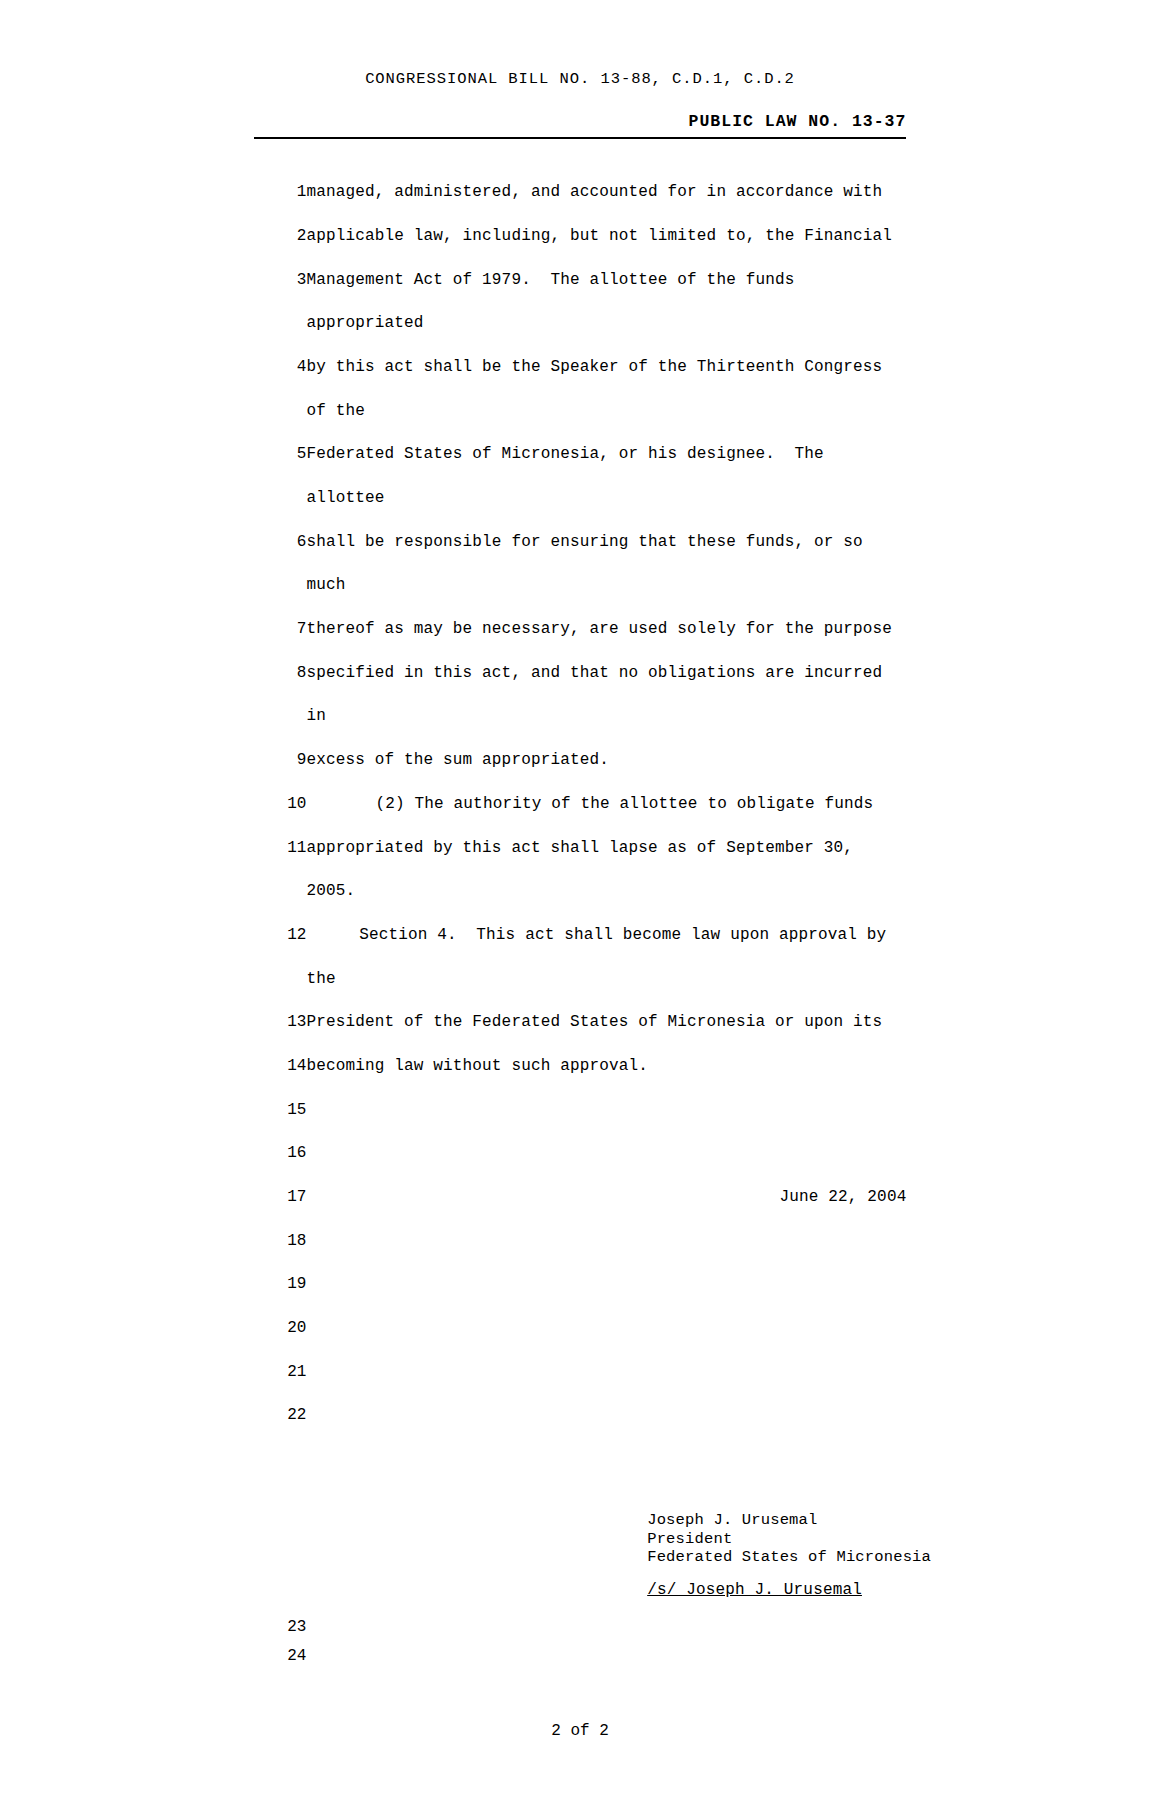CONGRESSIONAL BILL NO. 13-88, C.D.1, C.D.2
PUBLIC LAW NO. 13-37
| 1 | managed, administered, and accounted for in accordance with |
| 2 | applicable law, including, but not limited to, the Financial |
| 3 | Management Act of 1979. The allottee of the funds appropriated |
| 4 | by this act shall be the Speaker of the Thirteenth Congress of the |
| 5 | Federated States of Micronesia, or his designee. The allottee |
| 6 | shall be responsible for ensuring that these funds, or so much |
| 7 | thereof as may be necessary, are used solely for the purpose |
| 8 | specified in this act, and that no obligations are incurred in |
| 9 | excess of the sum appropriated. |
| 10 | (2) The authority of the allottee to obligate funds |
| 11 | appropriated by this act shall lapse as of September 30, 2005. |
| 12 | Section 4. This act shall become law upon approval by the |
| 13 | President of the Federated States of Micronesia or upon its |
| 14 | becoming law without such approval. |
| 15 | |
| 16 | |
| 17 | June 22, 2004 |
| 18 | |
| 19 | |
| 20 | |
| 21 | |
| 22 | /s/ Joseph J. Urusemal Joseph J. Urusemal President Federated States of Micronesia |
| 23 | |
| 24 | |
2 of 2